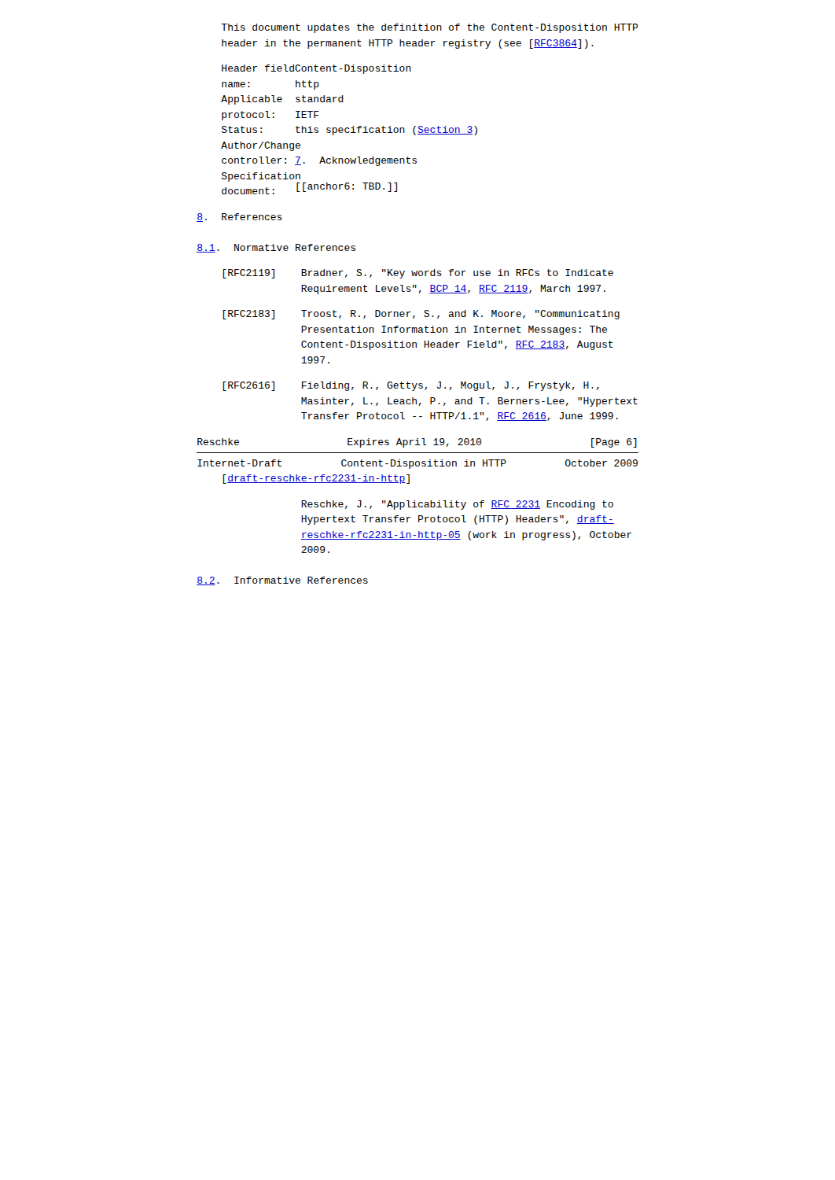This document updates the definition of the Content-Disposition HTTP header in the permanent HTTP header registry (see [RFC3864]).
Header field name:
Content-Disposition
Applicable protocol:
http
Status:
standard
Author/Change controller:
IETF
Specification document:
this specification (Section 3)
7. Acknowledgements
[[anchor6: TBD.]]
8. References
8.1. Normative References
[RFC2119]
Bradner, S., "Key words for use in RFCs to Indicate Requirement Levels", BCP 14, RFC 2119, March 1997.
[RFC2183]
Troost, R., Dorner, S., and K. Moore, "Communicating Presentation Information in Internet Messages: The Content-Disposition Header Field", RFC 2183, August 1997.
[RFC2616]
Fielding, R., Gettys, J., Mogul, J., Frystyk, H., Masinter, L., Leach, P., and T. Berners-Lee, "Hypertext Transfer Protocol -- HTTP/1.1", RFC 2616, June 1999.
Reschke Expires April 19, 2010 [Page 6]
Internet-Draft Content-Disposition in HTTP October 2009
[draft-reschke-rfc2231-in-http]
Reschke, J., "Applicability of RFC 2231 Encoding to Hypertext Transfer Protocol (HTTP) Headers", draft-reschke-rfc2231-in-http-05 (work in progress), October 2009.
8.2. Informative References